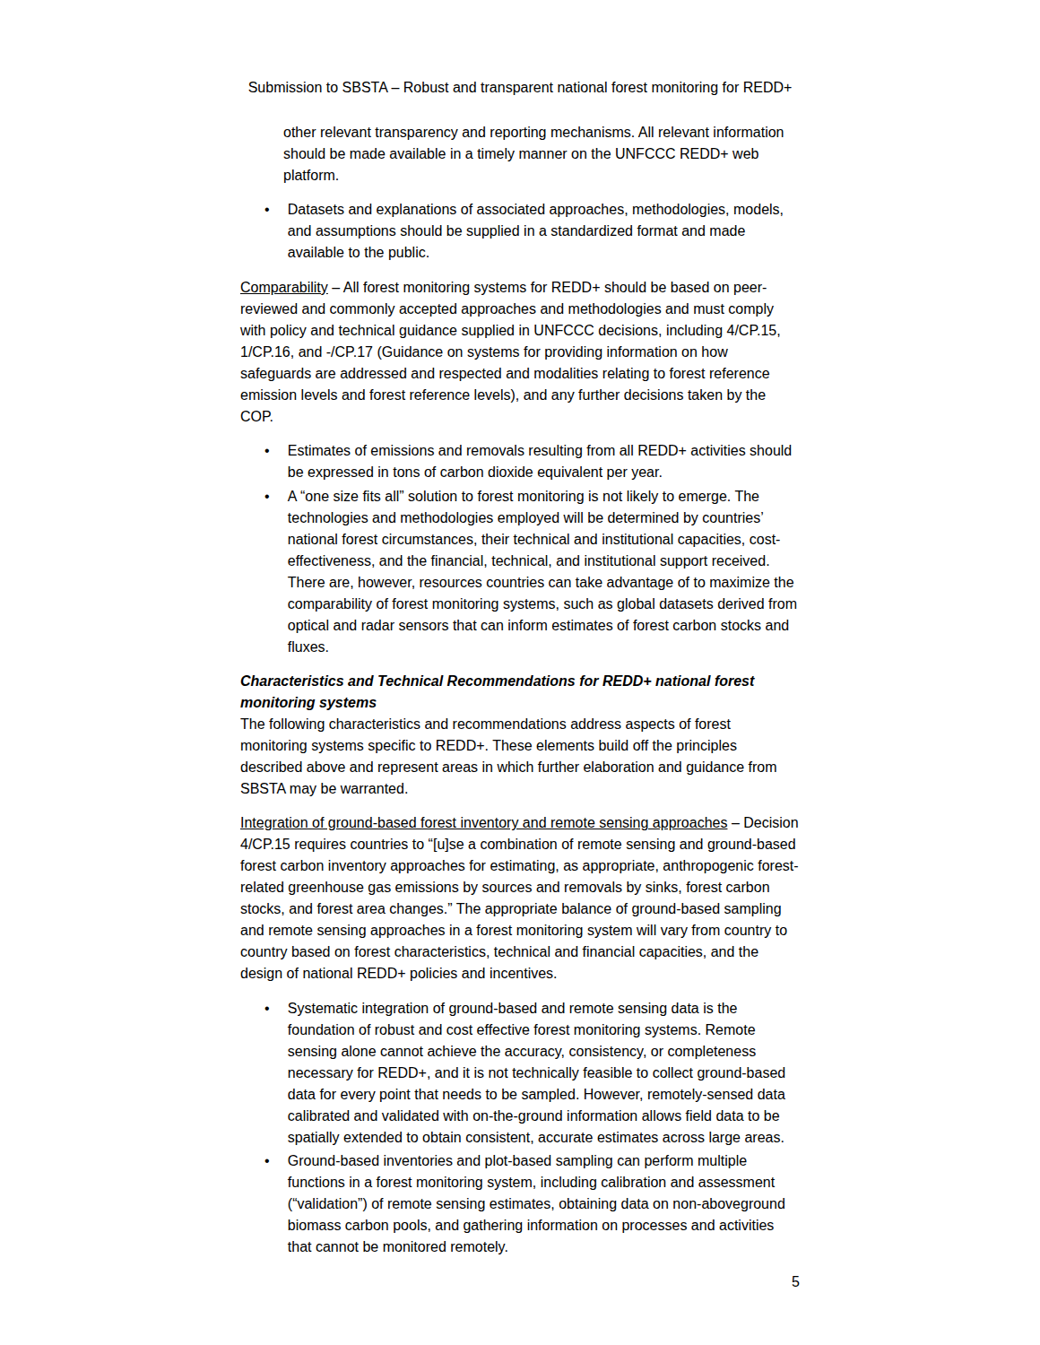Submission to SBSTA – Robust and transparent national forest monitoring for REDD+
other relevant transparency and reporting mechanisms. All relevant information should be made available in a timely manner on the UNFCCC REDD+ web platform.
Datasets and explanations of associated approaches, methodologies, models, and assumptions should be supplied in a standardized format and made available to the public.
Comparability – All forest monitoring systems for REDD+ should be based on peer-reviewed and commonly accepted approaches and methodologies and must comply with policy and technical guidance supplied in UNFCCC decisions, including 4/CP.15, 1/CP.16, and -/CP.17 (Guidance on systems for providing information on how safeguards are addressed and respected and modalities relating to forest reference emission levels and forest reference levels), and any further decisions taken by the COP.
Estimates of emissions and removals resulting from all REDD+ activities should be expressed in tons of carbon dioxide equivalent per year.
A “one size fits all” solution to forest monitoring is not likely to emerge. The technologies and methodologies employed will be determined by countries’ national forest circumstances, their technical and institutional capacities, cost-effectiveness, and the financial, technical, and institutional support received. There are, however, resources countries can take advantage of to maximize the comparability of forest monitoring systems, such as global datasets derived from optical and radar sensors that can inform estimates of forest carbon stocks and fluxes.
Characteristics and Technical Recommendations for REDD+ national forest monitoring systems
The following characteristics and recommendations address aspects of forest monitoring systems specific to REDD+. These elements build off the principles described above and represent areas in which further elaboration and guidance from SBSTA may be warranted.
Integration of ground-based forest inventory and remote sensing approaches – Decision 4/CP.15 requires countries to “[u]se a combination of remote sensing and ground-based forest carbon inventory approaches for estimating, as appropriate, anthropogenic forest-related greenhouse gas emissions by sources and removals by sinks, forest carbon stocks, and forest area changes.” The appropriate balance of ground-based sampling and remote sensing approaches in a forest monitoring system will vary from country to country based on forest characteristics, technical and financial capacities, and the design of national REDD+ policies and incentives.
Systematic integration of ground-based and remote sensing data is the foundation of robust and cost effective forest monitoring systems. Remote sensing alone cannot achieve the accuracy, consistency, or completeness necessary for REDD+, and it is not technically feasible to collect ground-based data for every point that needs to be sampled. However, remotely-sensed data calibrated and validated with on-the-ground information allows field data to be spatially extended to obtain consistent, accurate estimates across large areas.
Ground-based inventories and plot-based sampling can perform multiple functions in a forest monitoring system, including calibration and assessment (“validation”) of remote sensing estimates, obtaining data on non-aboveground biomass carbon pools, and gathering information on processes and activities that cannot be monitored remotely.
5